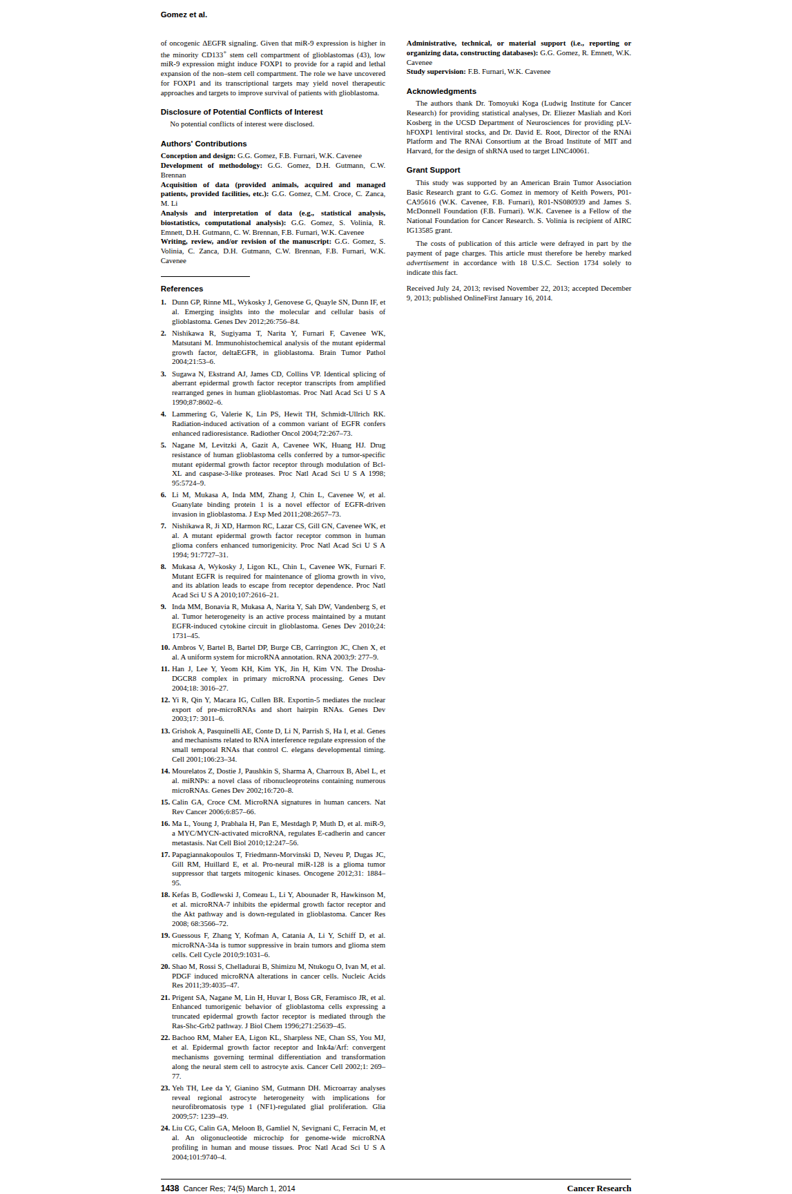Gomez et al.
of oncogenic ΔEGFR signaling. Given that miR-9 expression is higher in the minority CD133+ stem cell compartment of glioblastomas (43), low miR-9 expression might induce FOXP1 to provide for a rapid and lethal expansion of the non–stem cell compartment. The role we have uncovered for FOXP1 and its transcriptional targets may yield novel therapeutic approaches and targets to improve survival of patients with glioblastoma.
Disclosure of Potential Conflicts of Interest
No potential conflicts of interest were disclosed.
Authors' Contributions
Conception and design: G.G. Gomez, F.B. Furnari, W.K. Cavenee
Development of methodology: G.G. Gomez, D.H. Gutmann, C.W. Brennan
Acquisition of data (provided animals, acquired and managed patients, provided facilities, etc.): G.G. Gomez, C.M. Croce, C. Zanca, M. Li
Analysis and interpretation of data (e.g., statistical analysis, biostatistics, computational analysis): G.G. Gomez, S. Volinia, R. Emnett, D.H. Gutmann, C. W. Brennan, F.B. Furnari, W.K. Cavenee
Writing, review, and/or revision of the manuscript: G.G. Gomez, S. Volinia, C. Zanca, D.H. Gutmann, C.W. Brennan, F.B. Furnari, W.K. Cavenee
References
Dunn GP, Rinne ML, Wykosky J, Genovese G, Quayle SN, Dunn IF, et al. Emerging insights into the molecular and cellular basis of glioblastoma. Genes Dev 2012;26:756–84.
Nishikawa R, Sugiyama T, Narita Y, Furnari F, Cavenee WK, Matsutani M. Immunohistochemical analysis of the mutant epidermal growth factor, deltaEGFR, in glioblastoma. Brain Tumor Pathol 2004;21:53–6.
Sugawa N, Ekstrand AJ, James CD, Collins VP. Identical splicing of aberrant epidermal growth factor receptor transcripts from amplified rearranged genes in human glioblastomas. Proc Natl Acad Sci U S A 1990;87:8602–6.
Lammering G, Valerie K, Lin PS, Hewit TH, Schmidt-Ullrich RK. Radiation-induced activation of a common variant of EGFR confers enhanced radioresistance. Radiother Oncol 2004;72:267–73.
Nagane M, Levitzki A, Gazit A, Cavenee WK, Huang HJ. Drug resistance of human glioblastoma cells conferred by a tumor-specific mutant epidermal growth factor receptor through modulation of Bcl-XL and caspase-3-like proteases. Proc Natl Acad Sci U S A 1998; 95:5724–9.
Li M, Mukasa A, Inda MM, Zhang J, Chin L, Cavenee W, et al. Guanylate binding protein 1 is a novel effector of EGFR-driven invasion in glioblastoma. J Exp Med 2011;208:2657–73.
Nishikawa R, Ji XD, Harmon RC, Lazar CS, Gill GN, Cavenee WK, et al. A mutant epidermal growth factor receptor common in human glioma confers enhanced tumorigenicity. Proc Natl Acad Sci U S A 1994; 91:7727–31.
Mukasa A, Wykosky J, Ligon KL, Chin L, Cavenee WK, Furnari F. Mutant EGFR is required for maintenance of glioma growth in vivo, and its ablation leads to escape from receptor dependence. Proc Natl Acad Sci U S A 2010;107:2616–21.
Inda MM, Bonavia R, Mukasa A, Narita Y, Sah DW, Vandenberg S, et al. Tumor heterogeneity is an active process maintained by a mutant EGFR-induced cytokine circuit in glioblastoma. Genes Dev 2010;24: 1731–45.
Ambros V, Bartel B, Bartel DP, Burge CB, Carrington JC, Chen X, et al. A uniform system for microRNA annotation. RNA 2003;9: 277–9.
Han J, Lee Y, Yeom KH, Kim YK, Jin H, Kim VN. The Drosha-DGCR8 complex in primary microRNA processing. Genes Dev 2004;18: 3016–27.
Yi R, Qin Y, Macara IG, Cullen BR. Exportin-5 mediates the nuclear export of pre-microRNAs and short hairpin RNAs. Genes Dev 2003;17: 3011–6.
Grishok A, Pasquinelli AE, Conte D, Li N, Parrish S, Ha I, et al. Genes and mechanisms related to RNA interference regulate expression of the small temporal RNAs that control C. elegans developmental timing. Cell 2001;106:23–34.
Mourelatos Z, Dostie J, Paushkin S, Sharma A, Charroux B, Abel L, et al. miRNPs: a novel class of ribonucleoproteins containing numerous microRNAs. Genes Dev 2002;16:720–8.
Calin GA, Croce CM. MicroRNA signatures in human cancers. Nat Rev Cancer 2006;6:857–66.
Ma L, Young J, Prabhala H, Pan E, Mestdagh P, Muth D, et al. miR-9, a MYC/MYCN-activated microRNA, regulates E-cadherin and cancer metastasis. Nat Cell Biol 2010;12:247–56.
Papagiannakopoulos T, Friedmann-Morvinski D, Neveu P, Dugas JC, Gill RM, Huillard E, et al. Pro-neural miR-128 is a glioma tumor suppressor that targets mitogenic kinases. Oncogene 2012;31: 1884–95.
Kefas B, Godlewski J, Comeau L, Li Y, Abounader R, Hawkinson M, et al. microRNA-7 inhibits the epidermal growth factor receptor and the Akt pathway and is down-regulated in glioblastoma. Cancer Res 2008; 68:3566–72.
Guessous F, Zhang Y, Kofman A, Catania A, Li Y, Schiff D, et al. microRNA-34a is tumor suppressive in brain tumors and glioma stem cells. Cell Cycle 2010;9:1031–6.
Shao M, Rossi S, Chelladurai B, Shimizu M, Ntukogu O, Ivan M, et al. PDGF induced microRNA alterations in cancer cells. Nucleic Acids Res 2011;39:4035–47.
Prigent SA, Nagane M, Lin H, Huvar I, Boss GR, Feramisco JR, et al. Enhanced tumorigenic behavior of glioblastoma cells expressing a truncated epidermal growth factor receptor is mediated through the Ras-Shc-Grb2 pathway. J Biol Chem 1996;271:25639–45.
Bachoo RM, Maher EA, Ligon KL, Sharpless NE, Chan SS, You MJ, et al. Epidermal growth factor receptor and Ink4a/Arf: convergent mechanisms governing terminal differentiation and transformation along the neural stem cell to astrocyte axis. Cancer Cell 2002;1: 269–77.
Yeh TH, Lee da Y, Gianino SM, Gutmann DH. Microarray analyses reveal regional astrocyte heterogeneity with implications for neurofibromatosis type 1 (NF1)-regulated glial proliferation. Glia 2009;57: 1239–49.
Liu CG, Calin GA, Meloon B, Gamliel N, Sevignani C, Ferracin M, et al. An oligonucleotide microchip for genome-wide microRNA profiling in human and mouse tissues. Proc Natl Acad Sci U S A 2004;101:9740–4.
Administrative, technical, or material support (i.e., reporting or organizing data, constructing databases): G.G. Gomez, R. Emnett, W.K. Cavenee
Study supervision: F.B. Furnari, W.K. Cavenee
Acknowledgments
The authors thank Dr. Tomoyuki Koga (Ludwig Institute for Cancer Research) for providing statistical analyses, Dr. Eliezer Masliah and Kori Kosberg in the UCSD Department of Neurosciences for providing pLV-hFOXP1 lentiviral stocks, and Dr. David E. Root, Director of the RNAi Platform and The RNAi Consortium at the Broad Institute of MIT and Harvard, for the design of shRNA used to target LINC40061.
Grant Support
This study was supported by an American Brain Tumor Association Basic Research grant to G.G. Gomez in memory of Keith Powers, P01-CA95616 (W.K. Cavenee, F.B. Furnari), R01-NS080939 and James S. McDonnell Foundation (F.B. Furnari). W.K. Cavenee is a Fellow of the National Foundation for Cancer Research. S. Volinia is recipient of AIRC IG13585 grant.
The costs of publication of this article were defrayed in part by the payment of page charges. This article must therefore be hereby marked advertisement in accordance with 18 U.S.C. Section 1734 solely to indicate this fact.
Received July 24, 2013; revised November 22, 2013; accepted December 9, 2013; published OnlineFirst January 16, 2014.
1438 Cancer Res; 74(5) March 1, 2014
Cancer Research